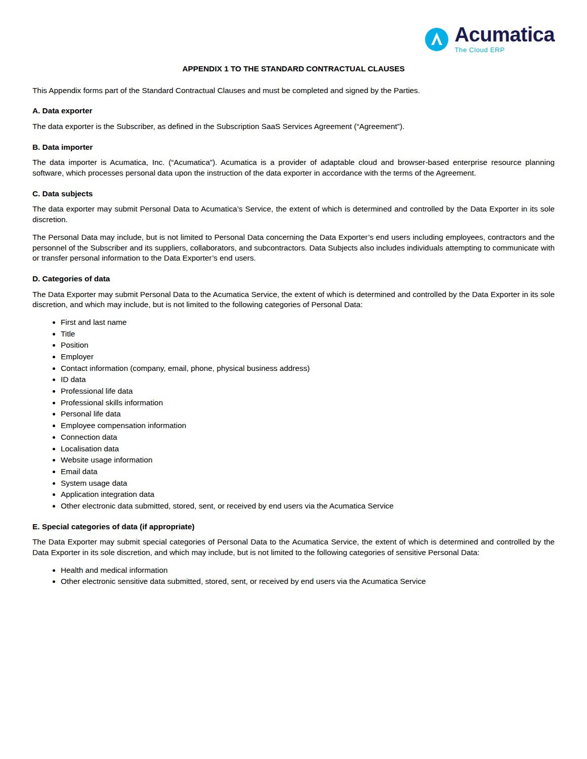Acumatica
The Cloud ERP
APPENDIX 1 TO THE STANDARD CONTRACTUAL CLAUSES
This Appendix forms part of the Standard Contractual Clauses and must be completed and signed by the Parties.
A. Data exporter
The data exporter is the Subscriber, as defined in the Subscription SaaS Services Agreement (“Agreement”).
B. Data importer
The data importer is Acumatica, Inc. (“Acumatica”). Acumatica is a provider of adaptable cloud and browser-based enterprise resource planning software, which processes personal data upon the instruction of the data exporter in accordance with the terms of the Agreement.
C. Data subjects
The data exporter may submit Personal Data to Acumatica’s Service, the extent of which is determined and controlled by the Data Exporter in its sole discretion.
The Personal Data may include, but is not limited to Personal Data concerning the Data Exporter’s end users including employees, contractors and the personnel of the Subscriber and its suppliers, collaborators, and subcontractors. Data Subjects also includes individuals attempting to communicate with or transfer personal information to the Data Exporter’s end users.
D. Categories of data
The Data Exporter may submit Personal Data to the Acumatica Service, the extent of which is determined and controlled by the Data Exporter in its sole discretion, and which may include, but is not limited to the following categories of Personal Data:
First and last name
Title
Position
Employer
Contact information (company, email, phone, physical business address)
ID data
Professional life data
Professional skills information
Personal life data
Employee compensation information
Connection data
Localisation data
Website usage information
Email data
System usage data
Application integration data
Other electronic data submitted, stored, sent, or received by end users via the Acumatica Service
E. Special categories of data (if appropriate)
The Data Exporter may submit special categories of Personal Data to the Acumatica Service, the extent of which is determined and controlled by the Data Exporter in its sole discretion, and which may include, but is not limited to the following categories of sensitive Personal Data:
Health and medical information
Other electronic sensitive data submitted, stored, sent, or received by end users via the Acumatica Service